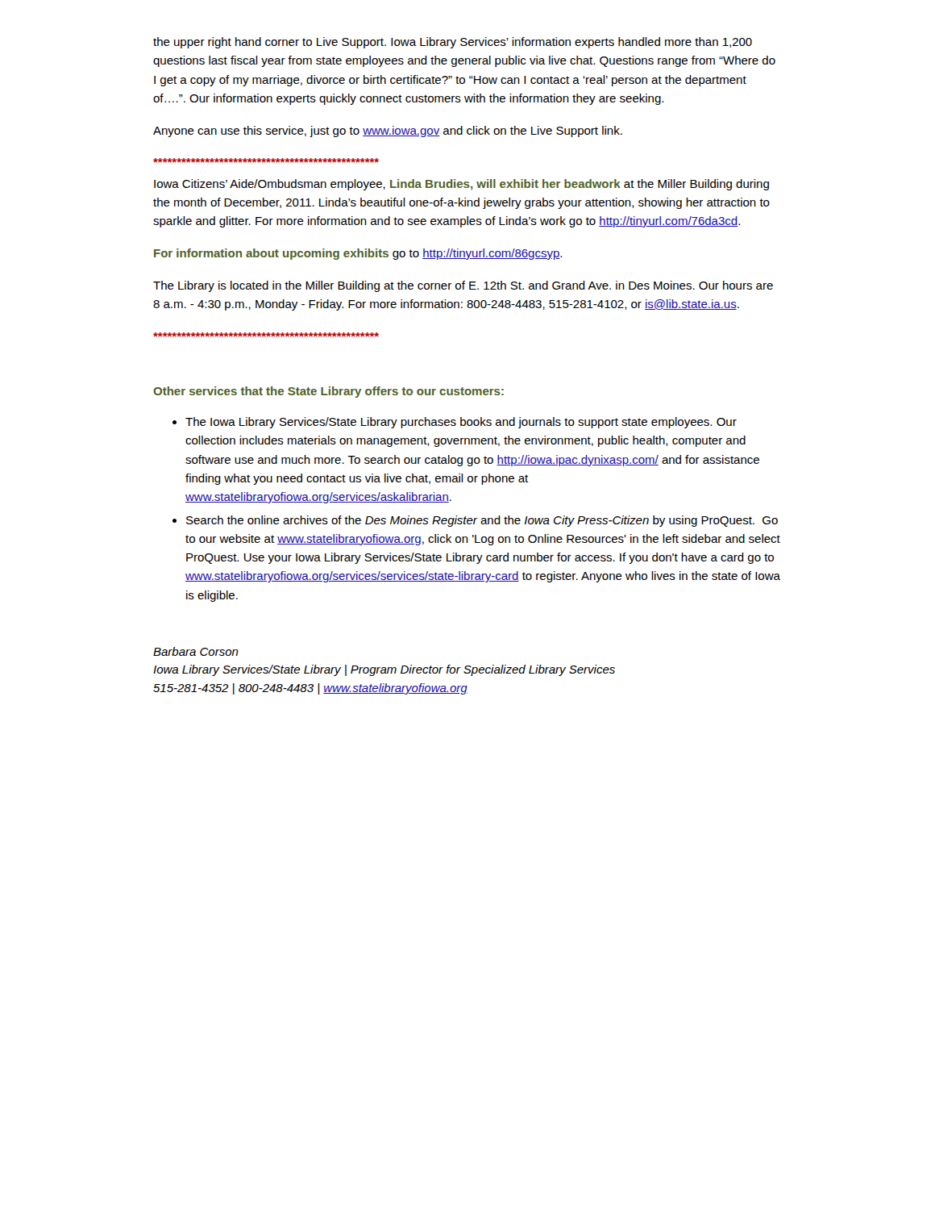the upper right hand corner to Live Support. Iowa Library Services’ information experts handled more than 1,200 questions last fiscal year from state employees and the general public via live chat. Questions range from “Where do I get a copy of my marriage, divorce or birth certificate?” to “How can I contact a ‘real’ person at the department of….”. Our information experts quickly connect customers with the information they are seeking.
Anyone can use this service, just go to www.iowa.gov and click on the Live Support link.
************************************************
Iowa Citizens’ Aide/Ombudsman employee, Linda Brudies, will exhibit her beadwork at the Miller Building during the month of December, 2011. Linda’s beautiful one-of-a-kind jewelry grabs your attention, showing her attraction to sparkle and glitter. For more information and to see examples of Linda’s work go to http://tinyurl.com/76da3cd.
For information about upcoming exhibits go to http://tinyurl.com/86gcsyp.
The Library is located in the Miller Building at the corner of E. 12th St. and Grand Ave. in Des Moines. Our hours are 8 a.m. - 4:30 p.m., Monday - Friday. For more information: 800-248-4483, 515-281-4102, or is@lib.state.ia.us.
************************************************
Other services that the State Library offers to our customers:
The Iowa Library Services/State Library purchases books and journals to support state employees. Our collection includes materials on management, government, the environment, public health, computer and software use and much more. To search our catalog go to http://iowa.ipac.dynixasp.com/ and for assistance finding what you need contact us via live chat, email or phone at www.statelibraryofiowa.org/services/askalibrarian.
Search the online archives of the Des Moines Register and the Iowa City Press-Citizen by using ProQuest. Go to our website at www.statelibraryofiowa.org, click on 'Log on to Online Resources' in the left sidebar and select ProQuest. Use your Iowa Library Services/State Library card number for access. If you don't have a card go to www.statelibraryofiowa.org/services/services/state-library-card to register. Anyone who lives in the state of Iowa is eligible.
Barbara Corson
Iowa Library Services/State Library | Program Director for Specialized Library Services
515-281-4352 | 800-248-4483 | www.statelibraryofiowa.org